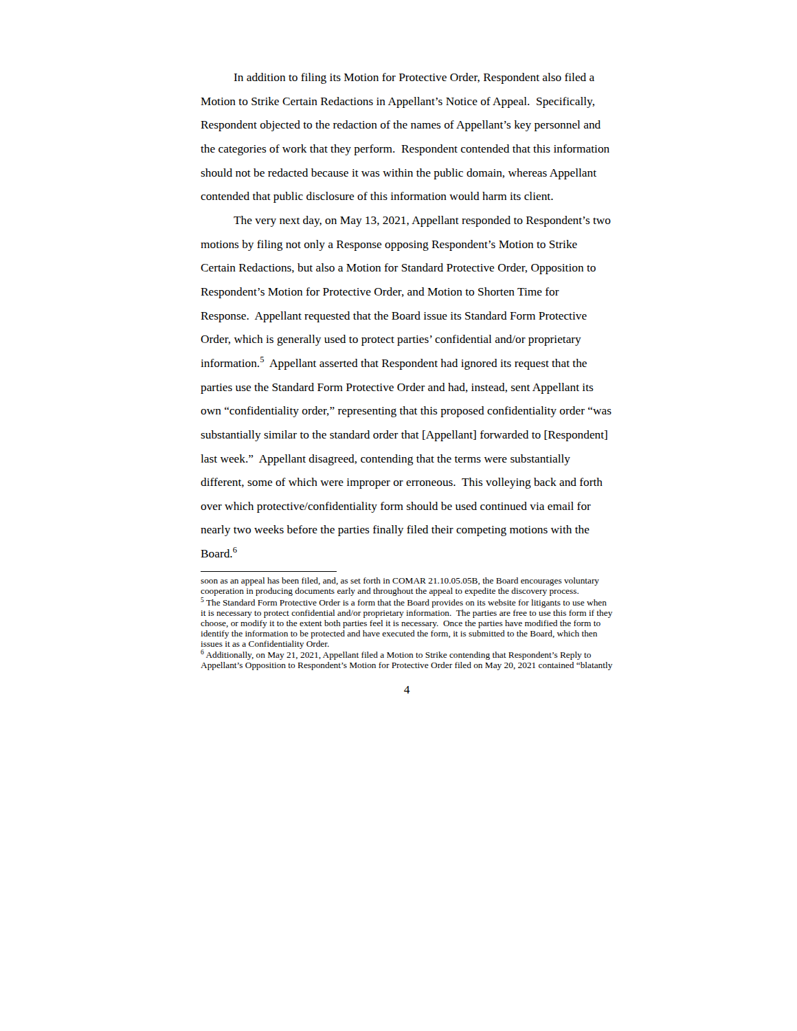In addition to filing its Motion for Protective Order, Respondent also filed a Motion to Strike Certain Redactions in Appellant’s Notice of Appeal. Specifically, Respondent objected to the redaction of the names of Appellant’s key personnel and the categories of work that they perform. Respondent contended that this information should not be redacted because it was within the public domain, whereas Appellant contended that public disclosure of this information would harm its client.
The very next day, on May 13, 2021, Appellant responded to Respondent’s two motions by filing not only a Response opposing Respondent’s Motion to Strike Certain Redactions, but also a Motion for Standard Protective Order, Opposition to Respondent’s Motion for Protective Order, and Motion to Shorten Time for Response. Appellant requested that the Board issue its Standard Form Protective Order, which is generally used to protect parties’ confidential and/or proprietary information.5 Appellant asserted that Respondent had ignored its request that the parties use the Standard Form Protective Order and had, instead, sent Appellant its own “confidentiality order,” representing that this proposed confidentiality order “was substantially similar to the standard order that [Appellant] forwarded to [Respondent] last week.” Appellant disagreed, contending that the terms were substantially different, some of which were improper or erroneous. This volleying back and forth over which protective/confidentiality form should be used continued via email for nearly two weeks before the parties finally filed their competing motions with the Board.6
soon as an appeal has been filed, and, as set forth in COMAR 21.10.05.05B, the Board encourages voluntary cooperation in producing documents early and throughout the appeal to expedite the discovery process.
5 The Standard Form Protective Order is a form that the Board provides on its website for litigants to use when it is necessary to protect confidential and/or proprietary information. The parties are free to use this form if they choose, or modify it to the extent both parties feel it is necessary. Once the parties have modified the form to identify the information to be protected and have executed the form, it is submitted to the Board, which then issues it as a Confidentiality Order.
6 Additionally, on May 21, 2021, Appellant filed a Motion to Strike contending that Respondent’s Reply to Appellant’s Opposition to Respondent’s Motion for Protective Order filed on May 20, 2021 contained “blatantly
4